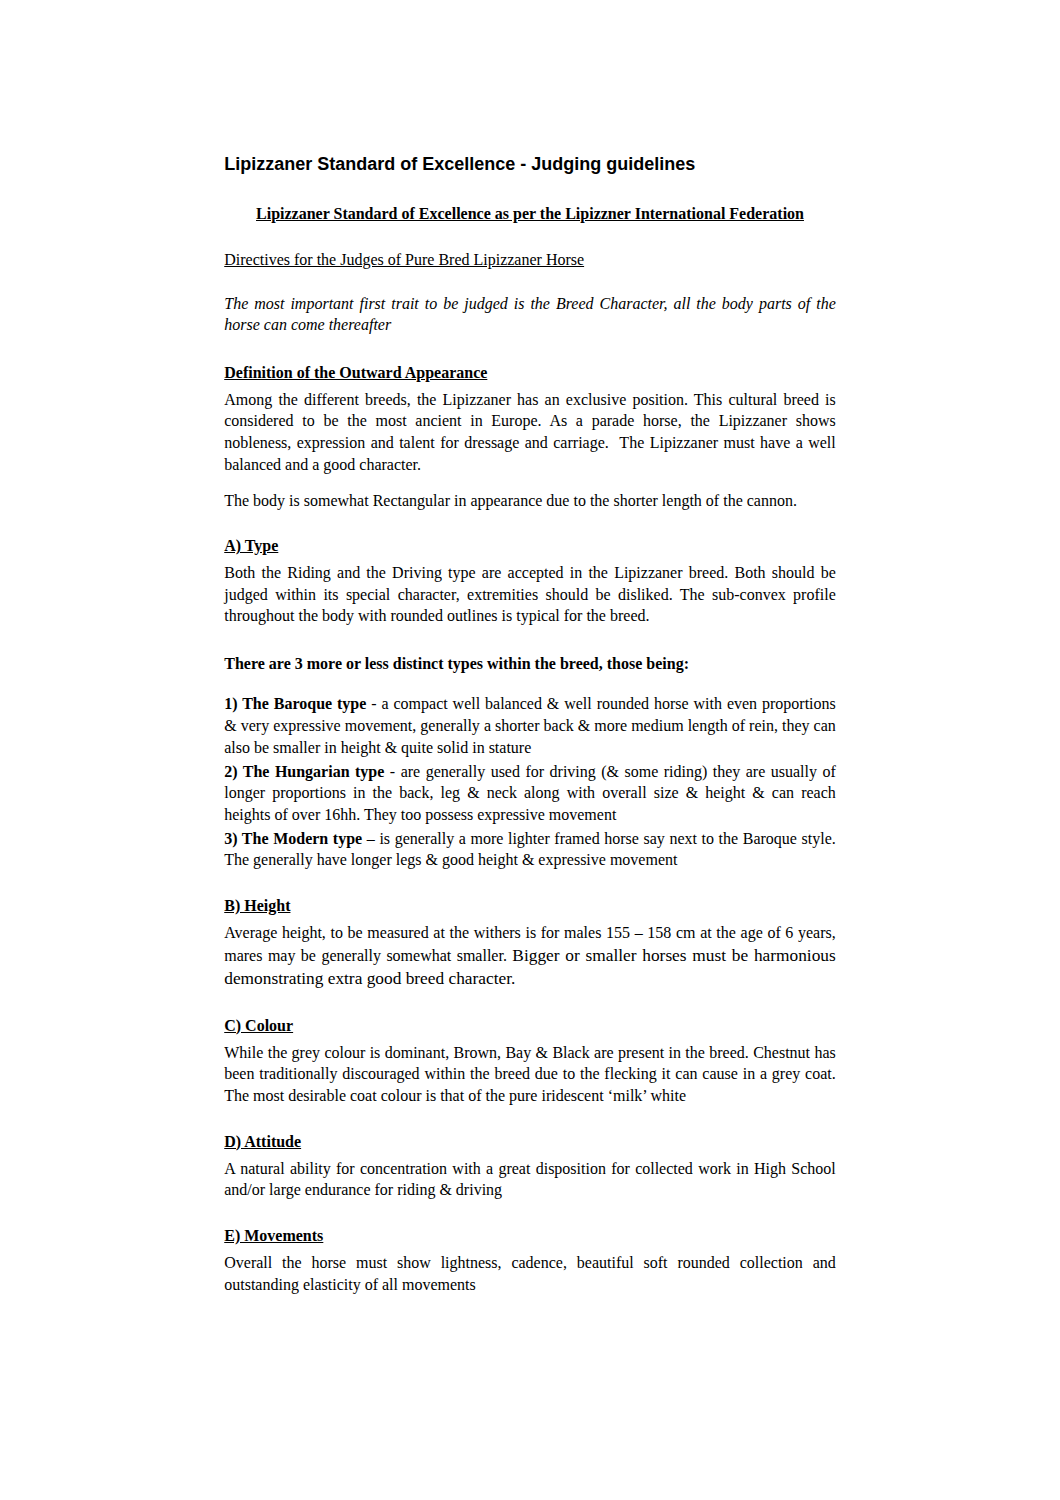Lipizzaner Standard of Excellence - Judging guidelines
Lipizzaner Standard of Excellence as per the Lipizzner International Federation
Directives for the Judges of Pure Bred Lipizzaner Horse
The most important first trait to be judged is the Breed Character, all the body parts of the horse can come thereafter
Definition of the Outward Appearance
Among the different breeds, the Lipizzaner has an exclusive position. This cultural breed is considered to be the most ancient in Europe. As a parade horse, the Lipizzaner shows nobleness, expression and talent for dressage and carriage. The Lipizzaner must have a well balanced and a good character.
The body is somewhat Rectangular in appearance due to the shorter length of the cannon.
A) Type
Both the Riding and the Driving type are accepted in the Lipizzaner breed. Both should be judged within its special character, extremities should be disliked. The sub-convex profile throughout the body with rounded outlines is typical for the breed.
There are 3 more or less distinct types within the breed, those being:
1) The Baroque type - a compact well balanced & well rounded horse with even proportions & very expressive movement, generally a shorter back & more medium length of rein, they can also be smaller in height & quite solid in stature
2) The Hungarian type - are generally used for driving (& some riding) they are usually of longer proportions in the back, leg & neck along with overall size & height & can reach heights of over 16hh. They too possess expressive movement
3) The Modern type – is generally a more lighter framed horse say next to the Baroque style. The generally have longer legs & good height & expressive movement
B) Height
Average height, to be measured at the withers is for males 155 – 158 cm at the age of 6 years, mares may be generally somewhat smaller. Bigger or smaller horses must be harmonious demonstrating extra good breed character.
C) Colour
While the grey colour is dominant, Brown, Bay & Black are present in the breed. Chestnut has been traditionally discouraged within the breed due to the flecking it can cause in a grey coat. The most desirable coat colour is that of the pure iridescent ‘milk’ white
D) Attitude
A natural ability for concentration with a great disposition for collected work in High School and/or large endurance for riding & driving
E) Movements
Overall the horse must show lightness, cadence, beautiful soft rounded collection and outstanding elasticity of all movements